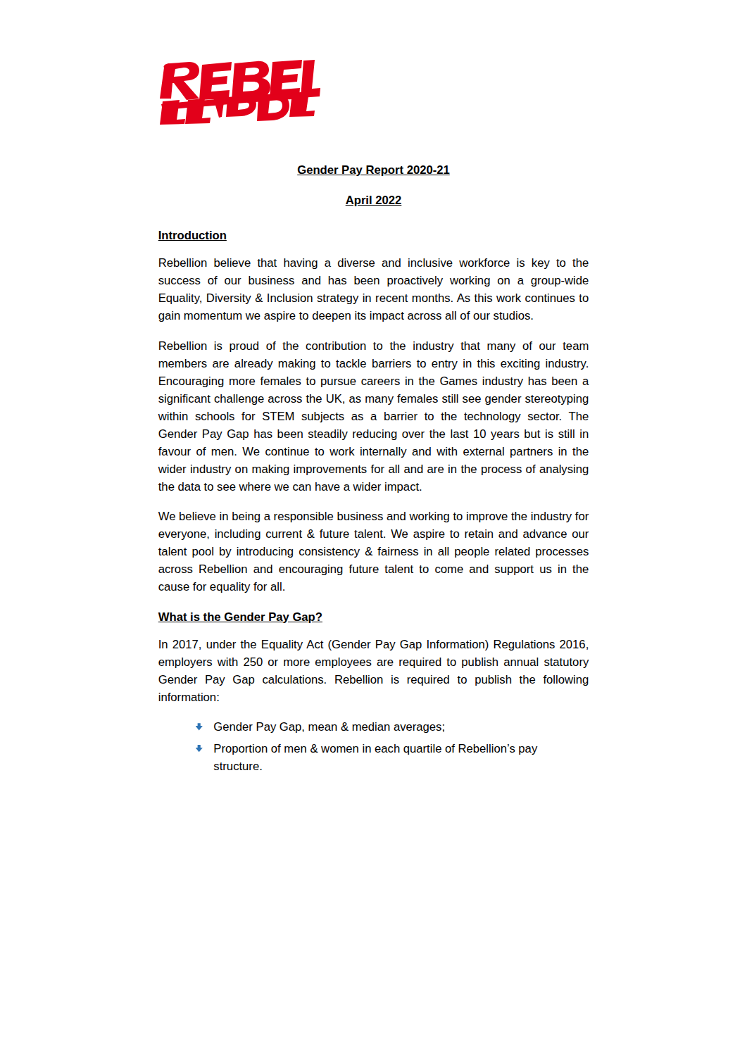Gender Pay Report 2020-21
April 2022
Introduction
Rebellion believe that having a diverse and inclusive workforce is key to the success of our business and has been proactively working on a group-wide Equality, Diversity & Inclusion strategy in recent months. As this work continues to gain momentum we aspire to deepen its impact across all of our studios.
Rebellion is proud of the contribution to the industry that many of our team members are already making to tackle barriers to entry in this exciting industry. Encouraging more females to pursue careers in the Games industry has been a significant challenge across the UK, as many females still see gender stereotyping within schools for STEM subjects as a barrier to the technology sector. The Gender Pay Gap has been steadily reducing over the last 10 years but is still in favour of men. We continue to work internally and with external partners in the wider industry on making improvements for all and are in the process of analysing the data to see where we can have a wider impact.
We believe in being a responsible business and working to improve the industry for everyone, including current & future talent. We aspire to retain and advance our talent pool by introducing consistency & fairness in all people related processes across Rebellion and encouraging future talent to come and support us in the cause for equality for all.
What is the Gender Pay Gap?
In 2017, under the Equality Act (Gender Pay Gap Information) Regulations 2016, employers with 250 or more employees are required to publish annual statutory Gender Pay Gap calculations. Rebellion is required to publish the following information:
Gender Pay Gap, mean & median averages;
Proportion of men & women in each quartile of Rebellion’s pay structure.